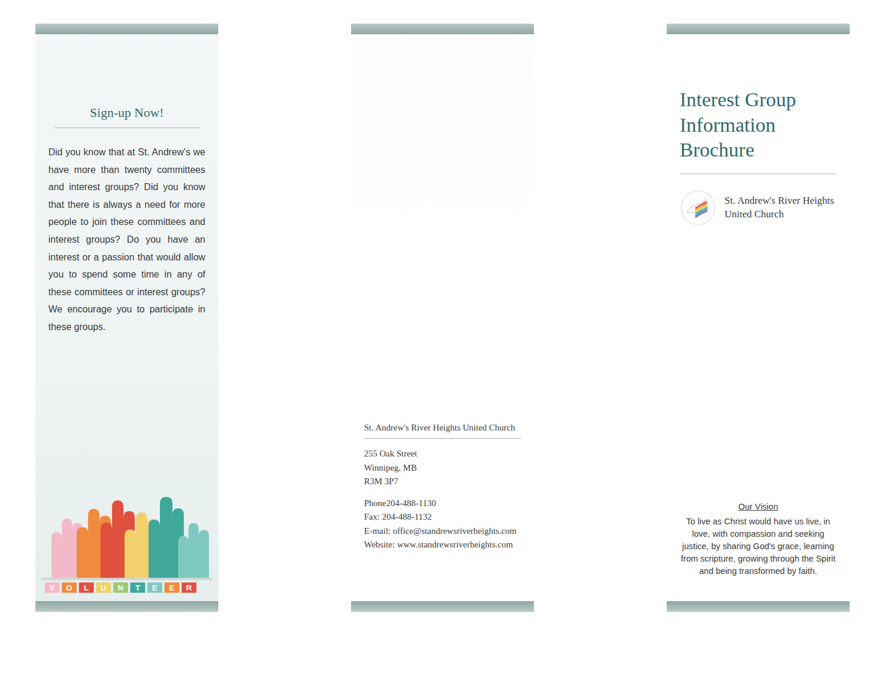Sign-up Now!
Did you know that at St. Andrew's we have more than twenty committees and interest groups? Did you know that there is always a need for more people to join these committees and interest groups? Do you have an interest or a passion that would allow you to spend some time in any of these committees or interest groups? We encourage you to participate in these groups.
V O L U N T E E R
St. Andrew's River Heights United Church
255 Oak Street
Winnipeg, MB
R3M 3P7
Phone204-488-1130
Fax: 204-488-1132
E-mail: office@standrewsriverheights.com
Website: www.standrewsriverheights.com
Interest Group
Information Brochure
St. Andrew's River Heights
United Church
Our Vision To live as Christ would have us live, in love, with compassion and seeking justice, by sharing God's grace, learning from scripture, growing through the Spirit and being transformed by faith.